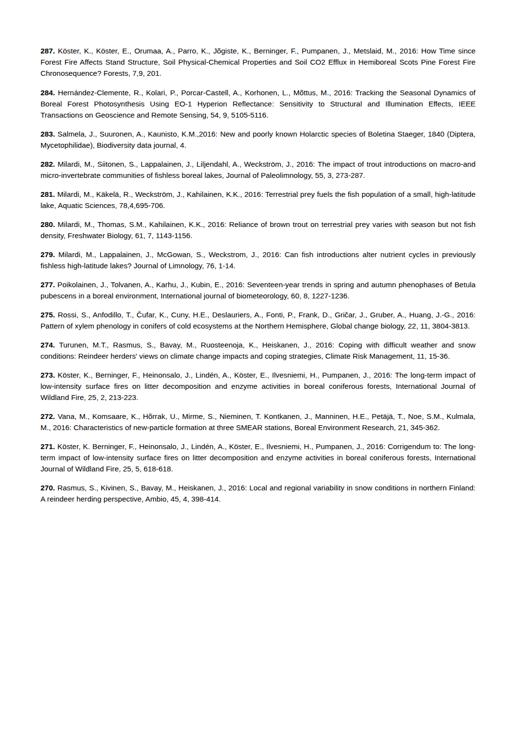287. Köster, K., Köster, E., Orumaa, A., Parro, K., Jõgiste, K., Berninger, F., Pumpanen, J., Metslaid, M., 2016: How Time since Forest Fire Affects Stand Structure, Soil Physical-Chemical Properties and Soil CO2 Efflux in Hemiboreal Scots Pine Forest Fire Chronosequence? Forests, 7,9, 201.
284. Hernández-Clemente, R., Kolari, P., Porcar-Castell, A., Korhonen, L., Mõttus, M., 2016: Tracking the Seasonal Dynamics of Boreal Forest Photosynthesis Using EO-1 Hyperion Reflectance: Sensitivity to Structural and Illumination Effects, IEEE Transactions on Geoscience and Remote Sensing, 54, 9, 5105-5116.
283. Salmela, J., Suuronen, A., Kaunisto, K.M.,2016: New and poorly known Holarctic species of Boletina Staeger, 1840 (Diptera, Mycetophilidae), Biodiversity data journal, 4.
282. Milardi, M., Siitonen, S., Lappalainen, J., Liljendahl, A., Weckström, J., 2016: The impact of trout introductions on macro-and micro-invertebrate communities of fishless boreal lakes, Journal of Paleolimnology, 55, 3, 273-287.
281. Milardi, M., Käkelä, R., Weckström, J., Kahilainen, K.K., 2016: Terrestrial prey fuels the fish population of a small, high-latitude lake, Aquatic Sciences, 78,4,695-706.
280. Milardi, M., Thomas, S.M., Kahilainen, K.K., 2016: Reliance of brown trout on terrestrial prey varies with season but not fish density, Freshwater Biology, 61, 7, 1143-1156.
279. Milardi, M., Lappalainen, J., McGowan, S., Weckstrom, J., 2016: Can fish introductions alter nutrient cycles in previously fishless high-latitude lakes? Journal of Limnology, 76, 1-14.
277. Poikolainen, J., Tolvanen, A., Karhu, J., Kubin, E., 2016: Seventeen-year trends in spring and autumn phenophases of Betula pubescens in a boreal environment, International journal of biometeorology, 60, 8, 1227-1236.
275. Rossi, S., Anfodillo, T., Čufar, K., Cuny, H.E., Deslauriers, A., Fonti, P., Frank, D., Gričar, J., Gruber, A., Huang, J.-G., 2016: Pattern of xylem phenology in conifers of cold ecosystems at the Northern Hemisphere, Global change biology, 22, 11, 3804-3813.
274. Turunen, M.T., Rasmus, S., Bavay, M., Ruosteenoja, K., Heiskanen, J., 2016: Coping with difficult weather and snow conditions: Reindeer herders' views on climate change impacts and coping strategies, Climate Risk Management, 11, 15-36.
273. Köster, K., Berninger, F., Heinonsalo, J., Lindén, A., Köster, E., Ilvesniemi, H., Pumpanen, J., 2016: The long-term impact of low-intensity surface fires on litter decomposition and enzyme activities in boreal coniferous forests, International Journal of Wildland Fire, 25, 2, 213-223.
272. Vana, M., Komsaare, K., Hõrrak, U., Mirme, S., Nieminen, T. Kontkanen, J., Manninen, H.E., Petäjä, T., Noe, S.M., Kulmala, M., 2016: Characteristics of new-particle formation at three SMEAR stations, Boreal Environment Research, 21, 345-362.
271. Köster, K. Berninger, F., Heinonsalo, J., Lindén, A., Köster, E., Ilvesniemi, H., Pumpanen, J., 2016: Corrigendum to: The long-term impact of low-intensity surface fires on litter decomposition and enzyme activities in boreal coniferous forests, International Journal of Wildland Fire, 25, 5, 618-618.
270. Rasmus, S., Kivinen, S., Bavay, M., Heiskanen, J., 2016: Local and regional variability in snow conditions in northern Finland: A reindeer herding perspective, Ambio, 45, 4, 398-414.